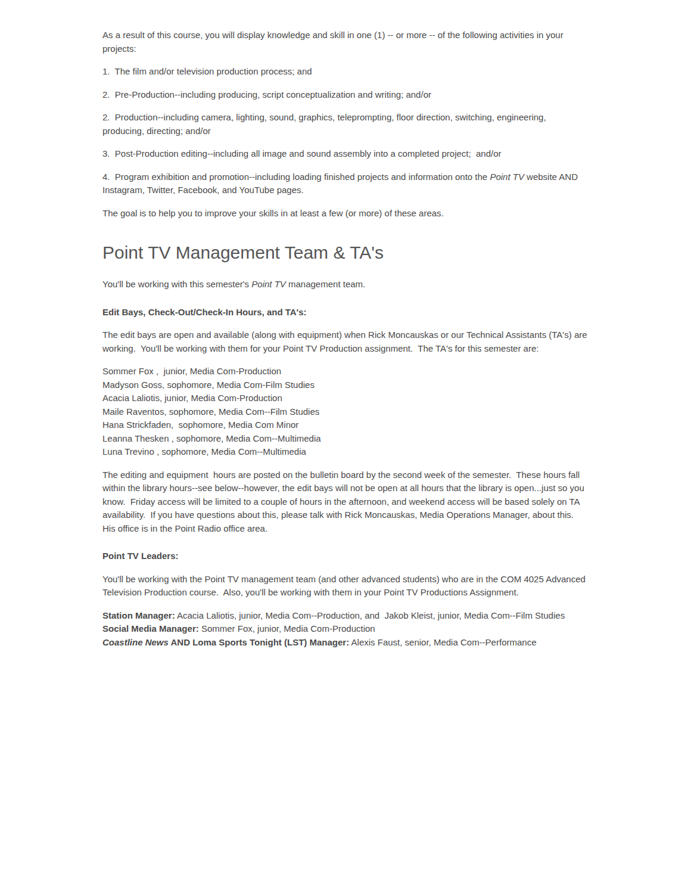As a result of this course, you will display knowledge and skill in one (1) -- or more -- of the following activities in your projects:
1. The film and/or television production process; and
2. Pre-Production--including producing, script conceptualization and writing; and/or
2. Production--including camera, lighting, sound, graphics, teleprompting, floor direction, switching, engineering, producing, directing; and/or
3. Post-Production editing--including all image and sound assembly into a completed project; and/or
4. Program exhibition and promotion--including loading finished projects and information onto the Point TV website AND Instagram, Twitter, Facebook, and YouTube pages.
The goal is to help you to improve your skills in at least a few (or more) of these areas.
Point TV Management Team & TA's
You'll be working with this semester's Point TV management team.
Edit Bays, Check-Out/Check-In Hours, and TA's:
The edit bays are open and available (along with equipment) when Rick Moncauskas or our Technical Assistants (TA's) are working. You'll be working with them for your Point TV Production assignment. The TA's for this semester are:
Sommer Fox , junior, Media Com-Production
Madyson Goss, sophomore, Media Com-Film Studies
Acacia Laliotis, junior, Media Com-Production
Maile Raventos, sophomore, Media Com--Film Studies
Hana Strickfaden, sophomore, Media Com Minor
Leanna Thesken , sophomore, Media Com--Multimedia
Luna Trevino , sophomore, Media Com--Multimedia
The editing and equipment hours are posted on the bulletin board by the second week of the semester. These hours fall within the library hours--see below--however, the edit bays will not be open at all hours that the library is open...just so you know. Friday access will be limited to a couple of hours in the afternoon, and weekend access will be based solely on TA availability. If you have questions about this, please talk with Rick Moncauskas, Media Operations Manager, about this. His office is in the Point Radio office area.
Point TV Leaders:
You'll be working with the Point TV management team (and other advanced students) who are in the COM 4025 Advanced Television Production course. Also, you'll be working with them in your Point TV Productions Assignment.
Station Manager: Acacia Laliotis, junior, Media Com--Production, and Jakob Kleist, junior, Media Com--Film Studies
Social Media Manager: Sommer Fox, junior, Media Com-Production
Coastline News AND Loma Sports Tonight (LST) Manager: Alexis Faust, senior, Media Com--Performance